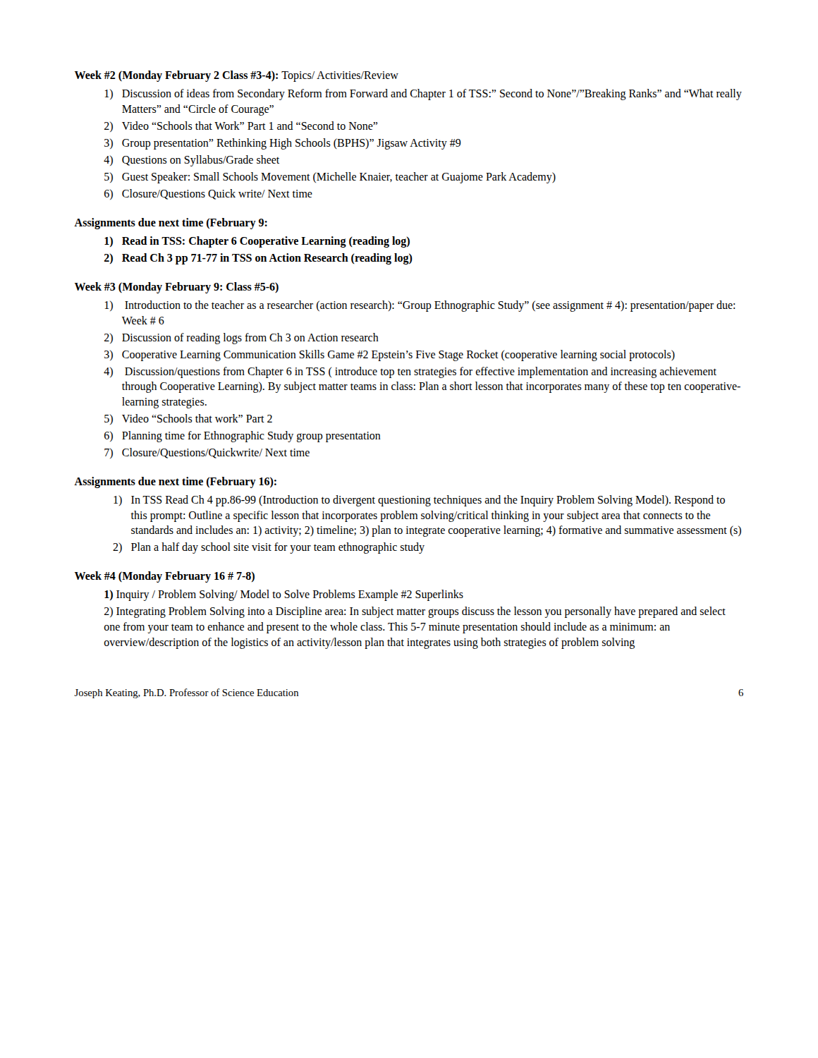Week #2 (Monday February 2 Class #3-4): Topics/ Activities/Review
Discussion of ideas from Secondary Reform from Forward and Chapter 1 of TSS:” Second to None”/”Breaking Ranks” and “What really Matters” and “Circle of Courage”
Video “Schools that Work” Part 1 and “Second to None”
Group presentation” Rethinking High Schools (BPHS)” Jigsaw Activity #9
Questions on Syllabus/Grade sheet
Guest Speaker: Small Schools Movement (Michelle Knaier, teacher at Guajome Park Academy)
Closure/Questions Quick write/ Next time
Assignments due next time (February 9:
Read in TSS: Chapter 6 Cooperative Learning (reading log)
Read Ch 3 pp 71-77 in TSS on Action Research (reading log)
Week #3 (Monday February 9: Class #5-6)
Introduction to the teacher as a researcher (action research): “Group Ethnographic Study” (see assignment # 4): presentation/paper due: Week # 6
Discussion of reading logs from Ch 3 on Action research
Cooperative Learning Communication Skills Game #2 Epstein’s Five Stage Rocket (cooperative learning social protocols)
Discussion/questions from Chapter 6 in TSS ( introduce top ten strategies for effective implementation and increasing achievement through Cooperative Learning). By subject matter teams in class: Plan a short lesson that incorporates many of these top ten cooperative-learning strategies.
Video “Schools that work” Part 2
Planning time for Ethnographic Study group presentation
Closure/Questions/Quickwrite/ Next time
Assignments due next time (February 16):
In TSS Read Ch 4 pp.86-99 (Introduction to divergent questioning techniques and the Inquiry Problem Solving Model). Respond to this prompt: Outline a specific lesson that incorporates problem solving/critical thinking in your subject area that connects to the standards and includes an: 1) activity; 2) timeline; 3) plan to integrate cooperative learning; 4) formative and summative assessment (s)
Plan a half day school site visit for your team ethnographic study
Week #4 (Monday February 16 # 7-8)
1) Inquiry / Problem Solving/ Model to Solve Problems Example #2 Superlinks
2) Integrating Problem Solving into a Discipline area: In subject matter groups discuss the lesson you personally have prepared and select one from your team to enhance and present to the whole class. This 5-7 minute presentation should include as a minimum: an overview/description of the logistics of an activity/lesson plan that integrates using both strategies of problem solving
Joseph Keating, Ph.D. Professor of Science Education 6